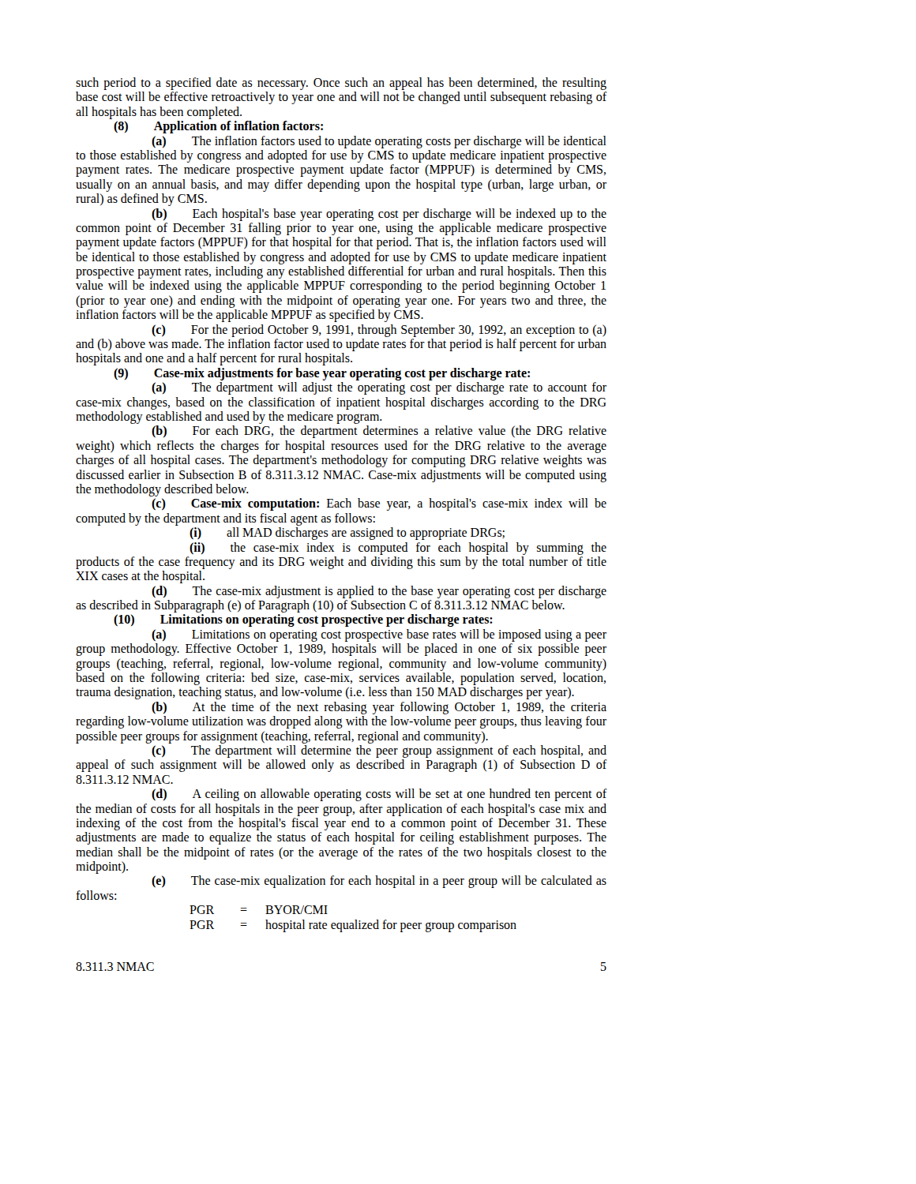such period to a specified date as necessary. Once such an appeal has been determined, the resulting base cost will be effective retroactively to year one and will not be changed until subsequent rebasing of all hospitals has been completed.
(8)  Application of inflation factors:
(a)  The inflation factors used to update operating costs per discharge will be identical to those established by congress and adopted for use by CMS to update medicare inpatient prospective payment rates. The medicare prospective payment update factor (MPPUF) is determined by CMS, usually on an annual basis, and may differ depending upon the hospital type (urban, large urban, or rural) as defined by CMS.
(b)  Each hospital's base year operating cost per discharge will be indexed up to the common point of December 31 falling prior to year one, using the applicable medicare prospective payment update factors (MPPUF) for that hospital for that period. That is, the inflation factors used will be identical to those established by congress and adopted for use by CMS to update medicare inpatient prospective payment rates, including any established differential for urban and rural hospitals. Then this value will be indexed using the applicable MPPUF corresponding to the period beginning October 1 (prior to year one) and ending with the midpoint of operating year one. For years two and three, the inflation factors will be the applicable MPPUF as specified by CMS.
(c)  For the period October 9, 1991, through September 30, 1992, an exception to (a) and (b) above was made. The inflation factor used to update rates for that period is half percent for urban hospitals and one and a half percent for rural hospitals.
(9)  Case-mix adjustments for base year operating cost per discharge rate:
(a)  The department will adjust the operating cost per discharge rate to account for case-mix changes, based on the classification of inpatient hospital discharges according to the DRG methodology established and used by the medicare program.
(b)  For each DRG, the department determines a relative value (the DRG relative weight) which reflects the charges for hospital resources used for the DRG relative to the average charges of all hospital cases. The department's methodology for computing DRG relative weights was discussed earlier in Subsection B of 8.311.3.12 NMAC. Case-mix adjustments will be computed using the methodology described below.
(c)  Case-mix computation: Each base year, a hospital's case-mix index will be computed by the department and its fiscal agent as follows:
(i)  all MAD discharges are assigned to appropriate DRGs;
(ii)  the case-mix index is computed for each hospital by summing the products of the case frequency and its DRG weight and dividing this sum by the total number of title XIX cases at the hospital.
(d)  The case-mix adjustment is applied to the base year operating cost per discharge as described in Subparagraph (e) of Paragraph (10) of Subsection C of 8.311.3.12 NMAC below.
(10)  Limitations on operating cost prospective per discharge rates:
(a)  Limitations on operating cost prospective base rates will be imposed using a peer group methodology. Effective October 1, 1989, hospitals will be placed in one of six possible peer groups (teaching, referral, regional, low-volume regional, community and low-volume community) based on the following criteria: bed size, case-mix, services available, population served, location, trauma designation, teaching status, and low-volume (i.e. less than 150 MAD discharges per year).
(b)  At the time of the next rebasing year following October 1, 1989, the criteria regarding low-volume utilization was dropped along with the low-volume peer groups, thus leaving four possible peer groups for assignment (teaching, referral, regional and community).
(c)  The department will determine the peer group assignment of each hospital, and appeal of such assignment will be allowed only as described in Paragraph (1) of Subsection D of 8.311.3.12 NMAC.
(d)  A ceiling on allowable operating costs will be set at one hundred ten percent of the median of costs for all hospitals in the peer group, after application of each hospital's case mix and indexing of the cost from the hospital's fiscal year end to a common point of December 31. These adjustments are made to equalize the status of each hospital for ceiling establishment purposes. The median shall be the midpoint of rates (or the average of the rates of the two hospitals closest to the midpoint).
(e)  The case-mix equalization for each hospital in a peer group will be calculated as follows:
PGR = BYOR/CMI PGR = hospital rate equalized for peer group comparison
8.311.3 NMAC 5